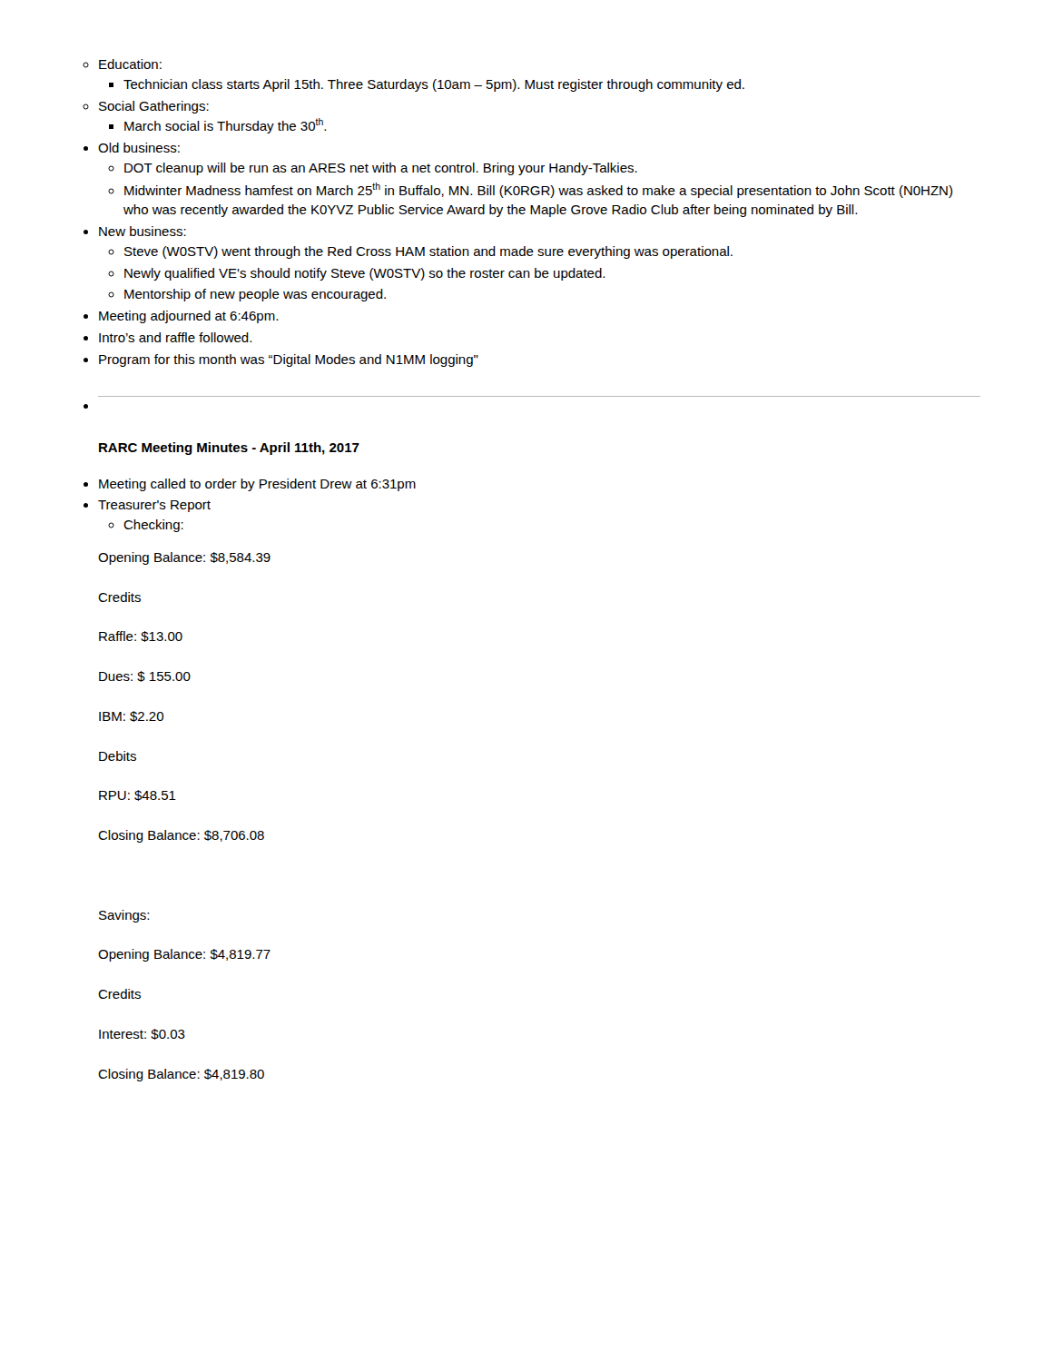Education:
Technician class starts April 15th. Three Saturdays (10am – 5pm). Must register through community ed.
Social Gatherings:
March social is Thursday the 30th.
Old business:
DOT cleanup will be run as an ARES net with a net control. Bring your Handy-Talkies.
Midwinter Madness hamfest on March 25th in Buffalo, MN. Bill (K0RGR) was asked to make a special presentation to John Scott (N0HZN) who was recently awarded the K0YVZ Public Service Award by the Maple Grove Radio Club after being nominated by Bill.
New business:
Steve (W0STV) went through the Red Cross HAM station and made sure everything was operational.
Newly qualified VE's should notify Steve (W0STV) so the roster can be updated.
Mentorship of new people was encouraged.
Meeting adjourned at 6:46pm.
Intro’s and raffle followed.
Program for this month was “Digital Modes and N1MM logging"
RARC Meeting Minutes - April 11th, 2017
Meeting called to order by President Drew at 6:31pm
Treasurer's Report
Checking:
Opening Balance: $8,584.39
Credits
Raffle: $13.00
Dues: $ 155.00
IBM: $2.20
Debits
RPU: $48.51
Closing Balance: $8,706.08
Savings:
Opening Balance: $4,819.77
Credits
Interest: $0.03
Closing Balance: $4,819.80